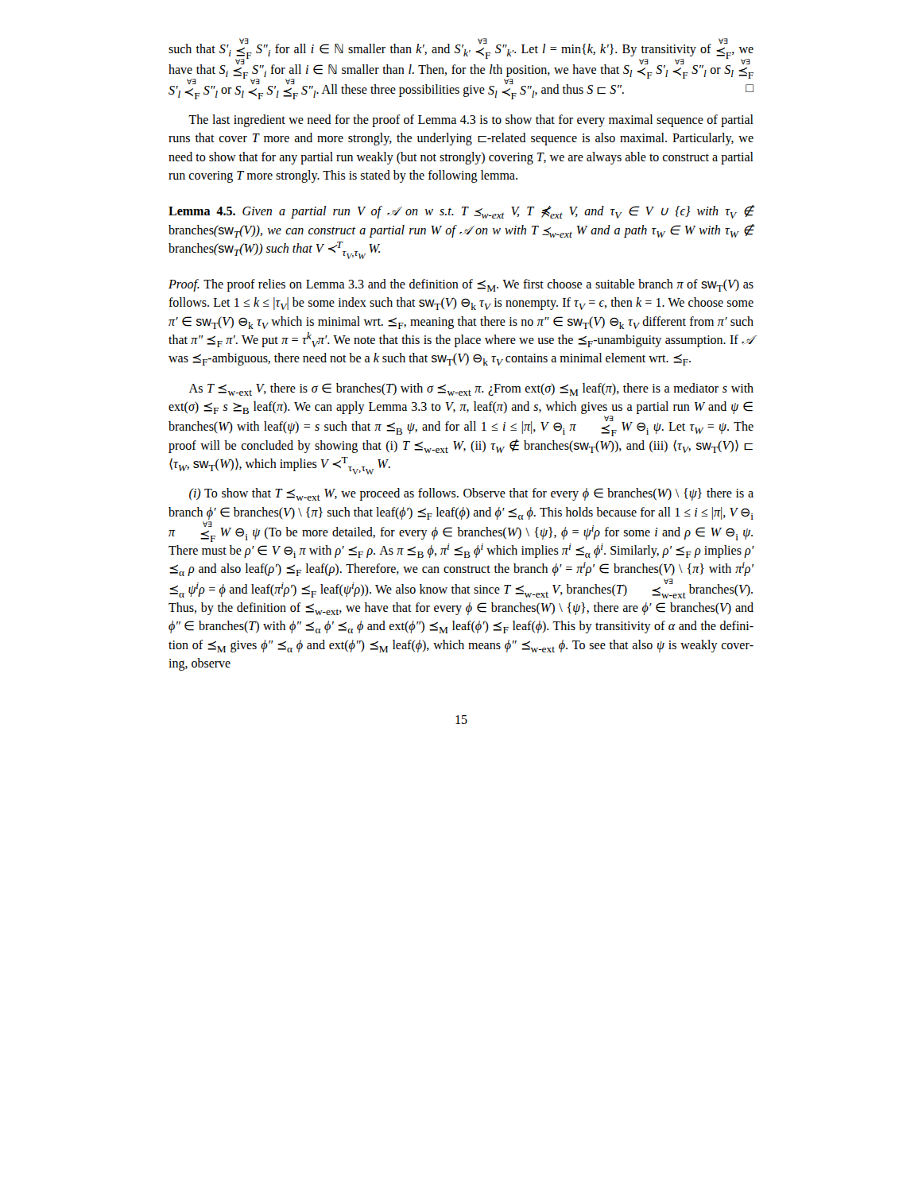such that S′i ∀∃⪯F S″i for all i ∈ ℕ smaller than k′, and S′k′ ∀∃≺F S″k′. Let l = min{k, k′}. By transitivity of ∀∃⪯F, we have that Si ∀∃⪯F S″i for all i ∈ ℕ smaller than l. Then, for the lth position, we have that Sl ∀∃≺F S′l ∀∃≺F S″l or Sl ∀∃⪯F S′l ∀∃≺F S″l or Sl ∀∃≺F S′l ∀∃⪯F S″l. All these three possibilities give Sl ∀∃≺F S″l, and thus S ⊏ S″. □
The last ingredient we need for the proof of Lemma 4.3 is to show that for every maximal sequence of partial runs that cover T more and more strongly, the underlying ⊏-related sequence is also maximal. Particularly, we need to show that for any partial run weakly (but not strongly) covering T, we are always able to construct a partial run covering T more strongly. This is stated by the following lemma.
Lemma 4.5. Given a partial run V of 𝒜 on w s.t. T ⪯w-ext V, T ⋠ext V, and τV ∈ V ∪ {ϵ} with τV ∉ branches(swT(V)), we can construct a partial run W of 𝒜 on w with T ⪯w-ext W and a path τW ∈ W with τW ∉ branches(swT(W)) such that V ≺TτV,τW W.
Proof. The proof relies on Lemma 3.3 and the definition of ⪯M. We first choose a suitable branch π of swT(V) as follows. Let 1 ≤ k ≤ |τV| be some index such that swT(V) ⊖k τV is nonempty. If τV = ϵ, then k = 1. We choose some π′ ∈ swT(V) ⊖k τV which is minimal wrt. ⪯F, meaning that there is no π″ ∈ swT(V) ⊖k τV different from π′ such that π″ ⪯F π′. We put π = τkVπ′. We note that this is the place where we use the ⪯F-unambiguity assumption. If 𝒜 was ⪯F-ambiguous, there need not be a k such that swT(V) ⊖k τV contains a minimal element wrt. ⪯F.
As T ⪯w-ext V, there is σ ∈ branches(T) with σ ⪯w-ext π. ¿From ext(σ) ⪯M leaf(π), there is a mediator s with ext(σ) ⪯F s ⪰B leaf(π). We can apply Lemma 3.3 to V, π, leaf(π) and s, which gives us a partial run W and ψ ∈ branches(W) with leaf(ψ) = s such that π ⪯B ψ, and for all 1 ≤ i ≤ |π|, V ⊖i π ∀∃⪯F W ⊖i ψ. Let τW = ψ. The proof will be concluded by showing that (i) T ⪯w-ext W, (ii) τW ∉ branches(swT(W)), and (iii) ⟨τV, swT(V)⟩ ⊏ ⟨τW, swT(W)⟩, which implies V ≺TτV,τW W.
(i) To show that T ⪯w-ext W, we proceed as follows. Observe that for every ϕ ∈ branches(W) \ {ψ} there is a branch ϕ′ ∈ branches(V) \ {π} such that leaf(ϕ′) ⪯F leaf(ϕ) and ϕ′ ⪯α ϕ. This holds because for all 1 ≤ i ≤ |π|, V ⊖i π ∀∃⪯F W ⊖i ψ (To be more detailed, for every ϕ ∈ branches(W) \ {ψ}, ϕ = ψiρ for some i and ρ ∈ W ⊖i ψ. There must be ρ′ ∈ V ⊖i π with ρ′ ⪯F ρ. As π ⪯B ϕ, πi ⪯B ϕi which implies πi ⪯α ϕi. Similarly, ρ′ ⪯F ρ implies ρ′ ⪯α ρ and also leaf(ρ′) ⪯F leaf(ρ). Therefore, we can construct the branch ϕ′ = πiρ′ ∈ branches(V) \ {π} with πiρ′ ⪯α ψiρ = ϕ and leaf(πiρ′) ⪯F leaf(ψiρ)). We also know that since T ⪯w-ext V, branches(T) ∀∃⪯w-ext branches(V). Thus, by the definition of ⪯w-ext, we have that for every ϕ ∈ branches(W) \ {ψ}, there are ϕ′ ∈ branches(V) and ϕ″ ∈ branches(T) with ϕ″ ⪯α ϕ′ ⪯α ϕ and ext(ϕ″) ⪯M leaf(ϕ′) ⪯F leaf(ϕ). This by transitivity of α and the definition of ⪯M gives ϕ″ ⪯α ϕ and ext(ϕ″) ⪯M leaf(ϕ), which means ϕ″ ⪯w-ext ϕ. To see that also ψ is weakly covering, observe
15